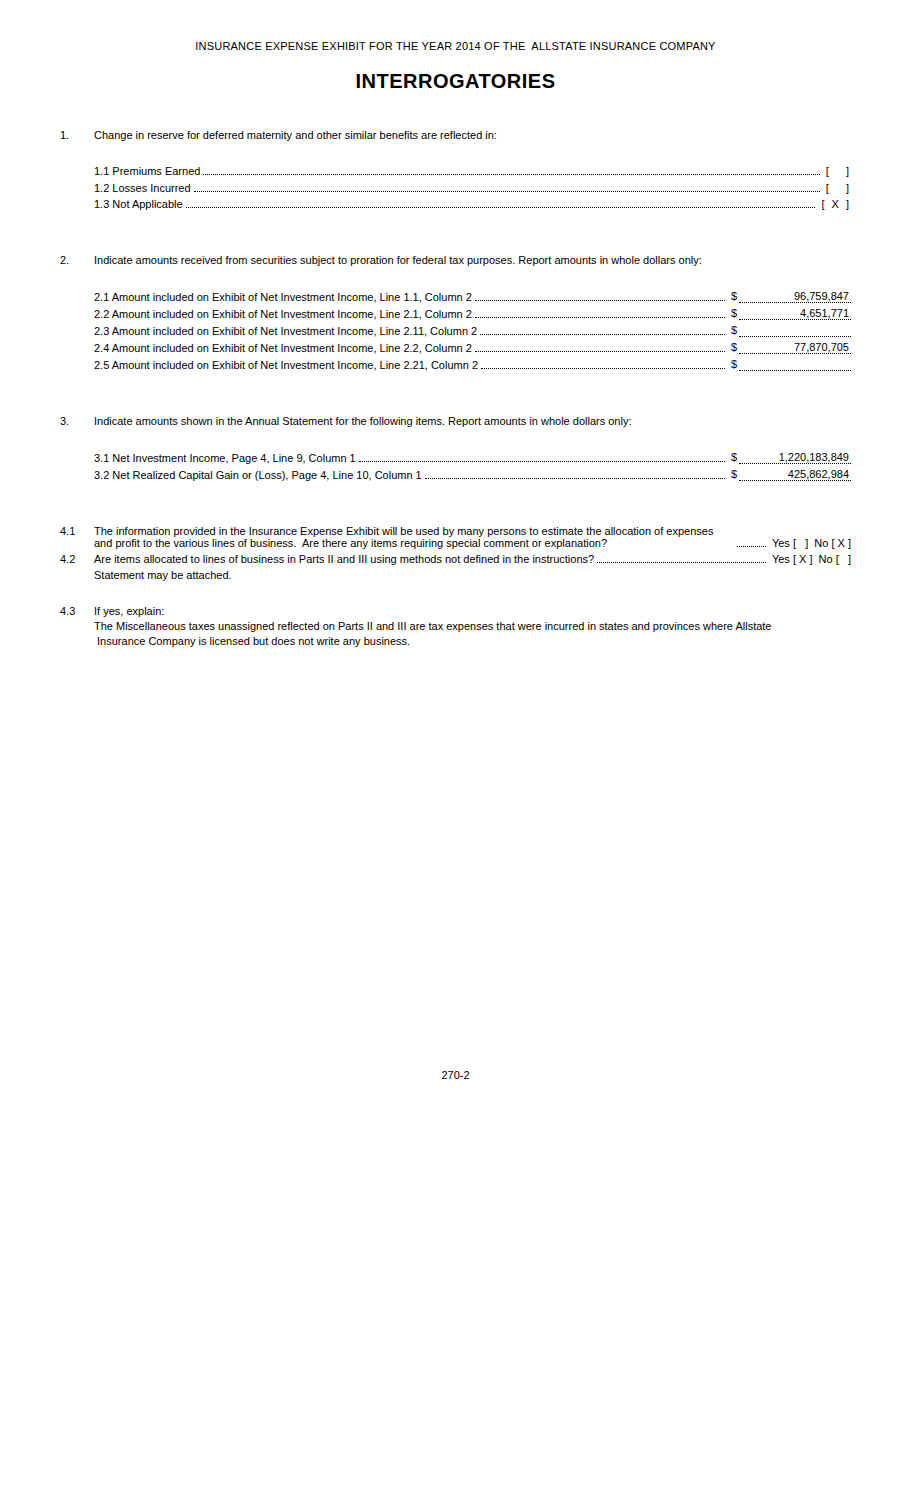INSURANCE EXPENSE EXHIBIT FOR THE YEAR 2014 OF THE ALLSTATE INSURANCE COMPANY
INTERROGATORIES
| 1. | Change in reserve for deferred maternity and other similar benefits are reflected in: |
| | 1.1 Premiums Earned [ ] |
| | 1.2 Losses Incurred [ ] |
| | 1.3 Not Applicable [ X ] |
| 2. | Indicate amounts received from securities subject to proration for federal tax purposes. Report amounts in whole dollars only: |
| | 2.1 Amount included on Exhibit of Net Investment Income, Line 1.1, Column 2 $ 96,759,847 |
| | 2.2 Amount included on Exhibit of Net Investment Income, Line 2.1, Column 2 $ 4,651,771 |
| | 2.3 Amount included on Exhibit of Net Investment Income, Line 2.11, Column 2 $ |
| | 2.4 Amount included on Exhibit of Net Investment Income, Line 2.2, Column 2 $ 77,870,705 |
| | 2.5 Amount included on Exhibit of Net Investment Income, Line 2.21, Column 2 $ |
| 3. | Indicate amounts shown in the Annual Statement for the following items. Report amounts in whole dollars only: |
| | 3.1 Net Investment Income, Page 4, Line 9, Column 1 $ 1,220,183,849 |
| | 3.2 Net Realized Capital Gain or (Loss), Page 4, Line 10, Column 1 $ 425,862,984 |
| 4.1 | The information provided in the Insurance Expense Exhibit will be used by many persons to estimate the allocation of expenses and profit to the various lines of business. Are there any items requiring special comment or explanation? Yes [ ] No [ X ] |
| 4.2 | Are items allocated to lines of business in Parts II and III using methods not defined in the instructions? Yes [ X ] No [ ] |
| | Statement may be attached. |
| 4.3 | If yes, explain: |
The Miscellaneous taxes unassigned reflected on Parts II and III are tax expenses that were incurred in states and provinces where Allstate
Insurance Company is licensed but does not write any business.
270-2